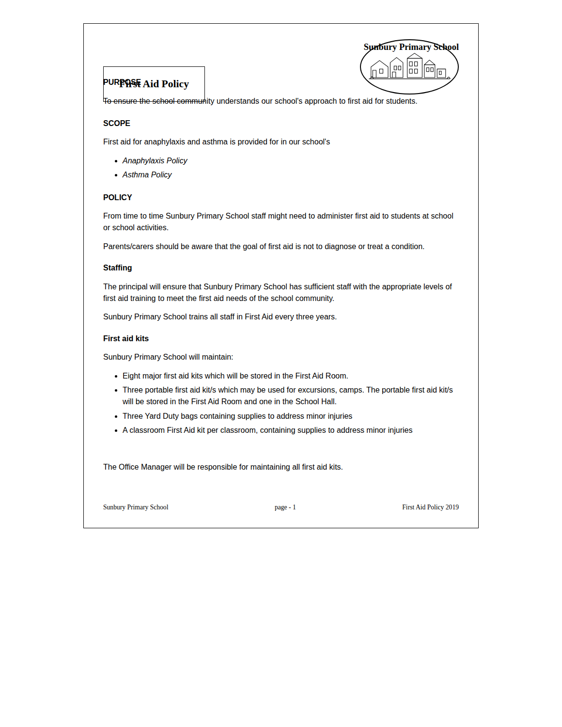First Aid Policy
Sunbury Primary School
Purpose
To ensure the school community understands our school's approach to first aid for students.
Scope
First aid for anaphylaxis and asthma is provided for in our school's
Anaphylaxis Policy
Asthma Policy
Policy
From time to time Sunbury Primary School staff might need to administer first aid to students at school or school activities.
Parents/carers should be aware that the goal of first aid is not to diagnose or treat a condition.
Staffing
The principal will ensure that Sunbury Primary School has sufficient staff with the appropriate levels of first aid training to meet the first aid needs of the school community.
Sunbury Primary School trains all staff in First Aid every three years.
First aid kits
Sunbury Primary School will maintain:
Eight major first aid kits which will be stored in the First Aid Room.
Three portable first aid kit/s which may be used for excursions, camps. The portable first aid kit/s will be stored in the First Aid Room and one in the School Hall.
Three Yard Duty bags containing supplies to address minor injuries
A classroom First Aid kit per classroom, containing supplies to address minor injuries
The Office Manager will be responsible for maintaining all first aid kits.
Sunbury Primary School page - 1 First Aid Policy 2019